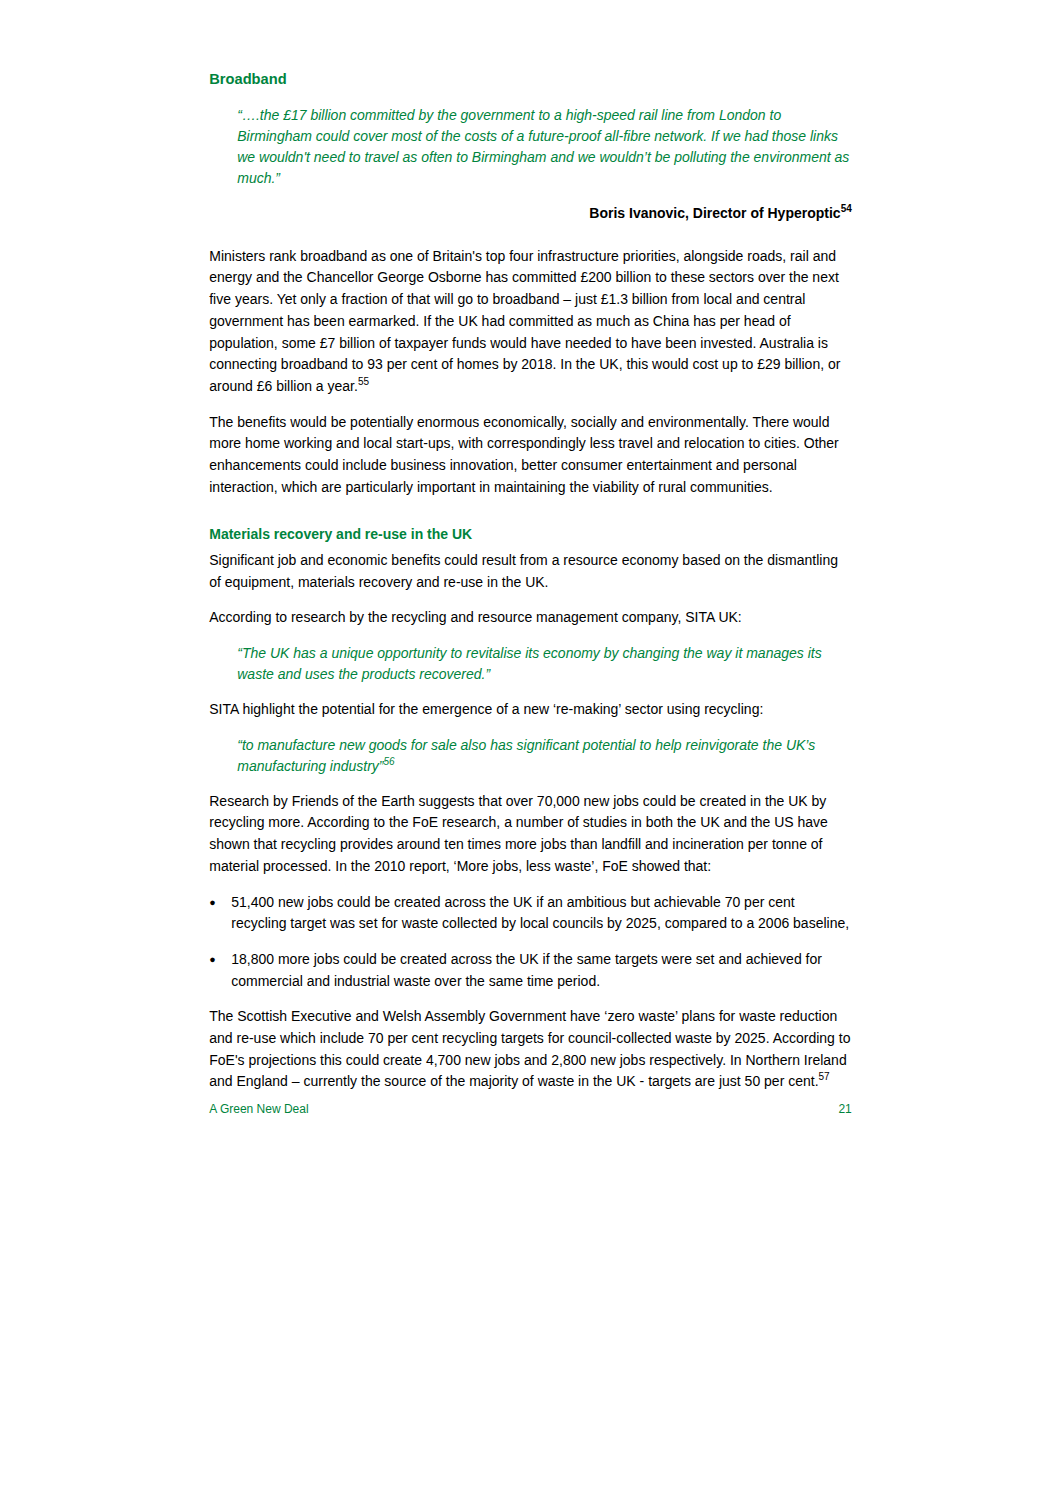Broadband
“….the £17 billion committed by the government to a high-speed rail line from London to Birmingham could cover most of the costs of a future-proof all-fibre network. If we had those links we wouldn't need to travel as often to Birmingham and we wouldn’t be polluting the environment as much.”
Boris Ivanovic, Director of Hyperoptic54
Ministers rank broadband as one of Britain's top four infrastructure priorities, alongside roads, rail and energy and the Chancellor George Osborne has committed £200 billion to these sectors over the next five years. Yet only a fraction of that will go to broadband – just £1.3 billion from local and central government has been earmarked. If the UK had committed as much as China has per head of population, some £7 billion of taxpayer funds would have needed to have been invested. Australia is connecting broadband to 93 per cent of homes by 2018. In the UK, this would cost up to £29 billion, or around £6 billion a year.55
The benefits would be potentially enormous economically, socially and environmentally. There would more home working and local start-ups, with correspondingly less travel and relocation to cities. Other enhancements could include business innovation, better consumer entertainment and personal interaction, which are particularly important in maintaining the viability of rural communities.
Materials recovery and re-use in the UK
Significant job and economic benefits could result from a resource economy based on the dismantling of equipment, materials recovery and re-use in the UK.
According to research by the recycling and resource management company, SITA UK:
“The UK has a unique opportunity to revitalise its economy by changing the way it manages its waste and uses the products recovered.”
SITA highlight the potential for the emergence of a new ‘re-making’ sector using recycling:
“to manufacture new goods for sale also has significant potential to help reinvigorate the UK’s manufacturing industry”56
Research by Friends of the Earth suggests that over 70,000 new jobs could be created in the UK by recycling more. According to the FoE research, a number of studies in both the UK and the US have shown that recycling provides around ten times more jobs than landfill and incineration per tonne of material processed. In the 2010 report, ‘More jobs, less waste’, FoE showed that:
51,400 new jobs could be created across the UK if an ambitious but achievable 70 per cent recycling target was set for waste collected by local councils by 2025, compared to a 2006 baseline,
18,800 more jobs could be created across the UK if the same targets were set and achieved for commercial and industrial waste over the same time period.
The Scottish Executive and Welsh Assembly Government have ‘zero waste’ plans for waste reduction and re-use which include 70 per cent recycling targets for council-collected waste by 2025. According to FoE's projections this could create 4,700 new jobs and 2,800 new jobs respectively. In Northern Ireland and England – currently the source of the majority of waste in the UK - targets are just 50 per cent.57
A Green New Deal 21